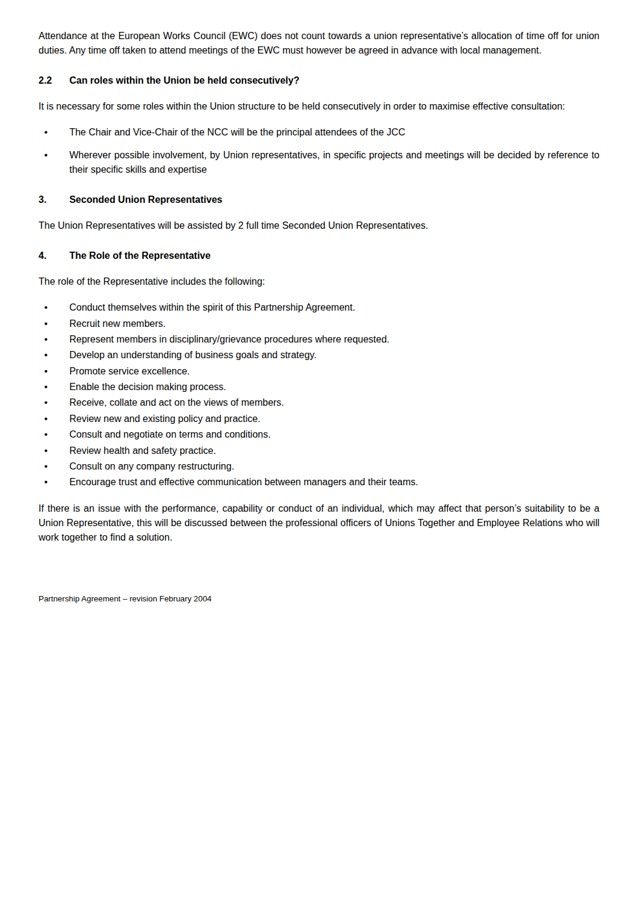Attendance at the European Works Council (EWC) does not count towards a union representative’s allocation of time off for union duties. Any time off taken to attend meetings of the EWC must however be agreed in advance with local management.
2.2 Can roles within the Union be held consecutively?
It is necessary for some roles within the Union structure to be held consecutively in order to maximise effective consultation:
The Chair and Vice-Chair of the NCC will be the principal attendees of the JCC
Wherever possible involvement, by Union representatives, in specific projects and meetings will be decided by reference to their specific skills and expertise
3. Seconded Union Representatives
The Union Representatives will be assisted by 2 full time Seconded Union Representatives.
4. The Role of the Representative
The role of the Representative includes the following:
Conduct themselves within the spirit of this Partnership Agreement.
Recruit new members.
Represent members in disciplinary/grievance procedures where requested.
Develop an understanding of business goals and strategy.
Promote service excellence.
Enable the decision making process.
Receive, collate and act on the views of members.
Review new and existing policy and practice.
Consult and negotiate on terms and conditions.
Review health and safety practice.
Consult on any company restructuring.
Encourage trust and effective communication between managers and their teams.
If there is an issue with the performance, capability or conduct of an individual, which may affect that person’s suitability to be a Union Representative, this will be discussed between the professional officers of Unions Together and Employee Relations who will work together to find a solution.
Partnership Agreement – revision February 2004